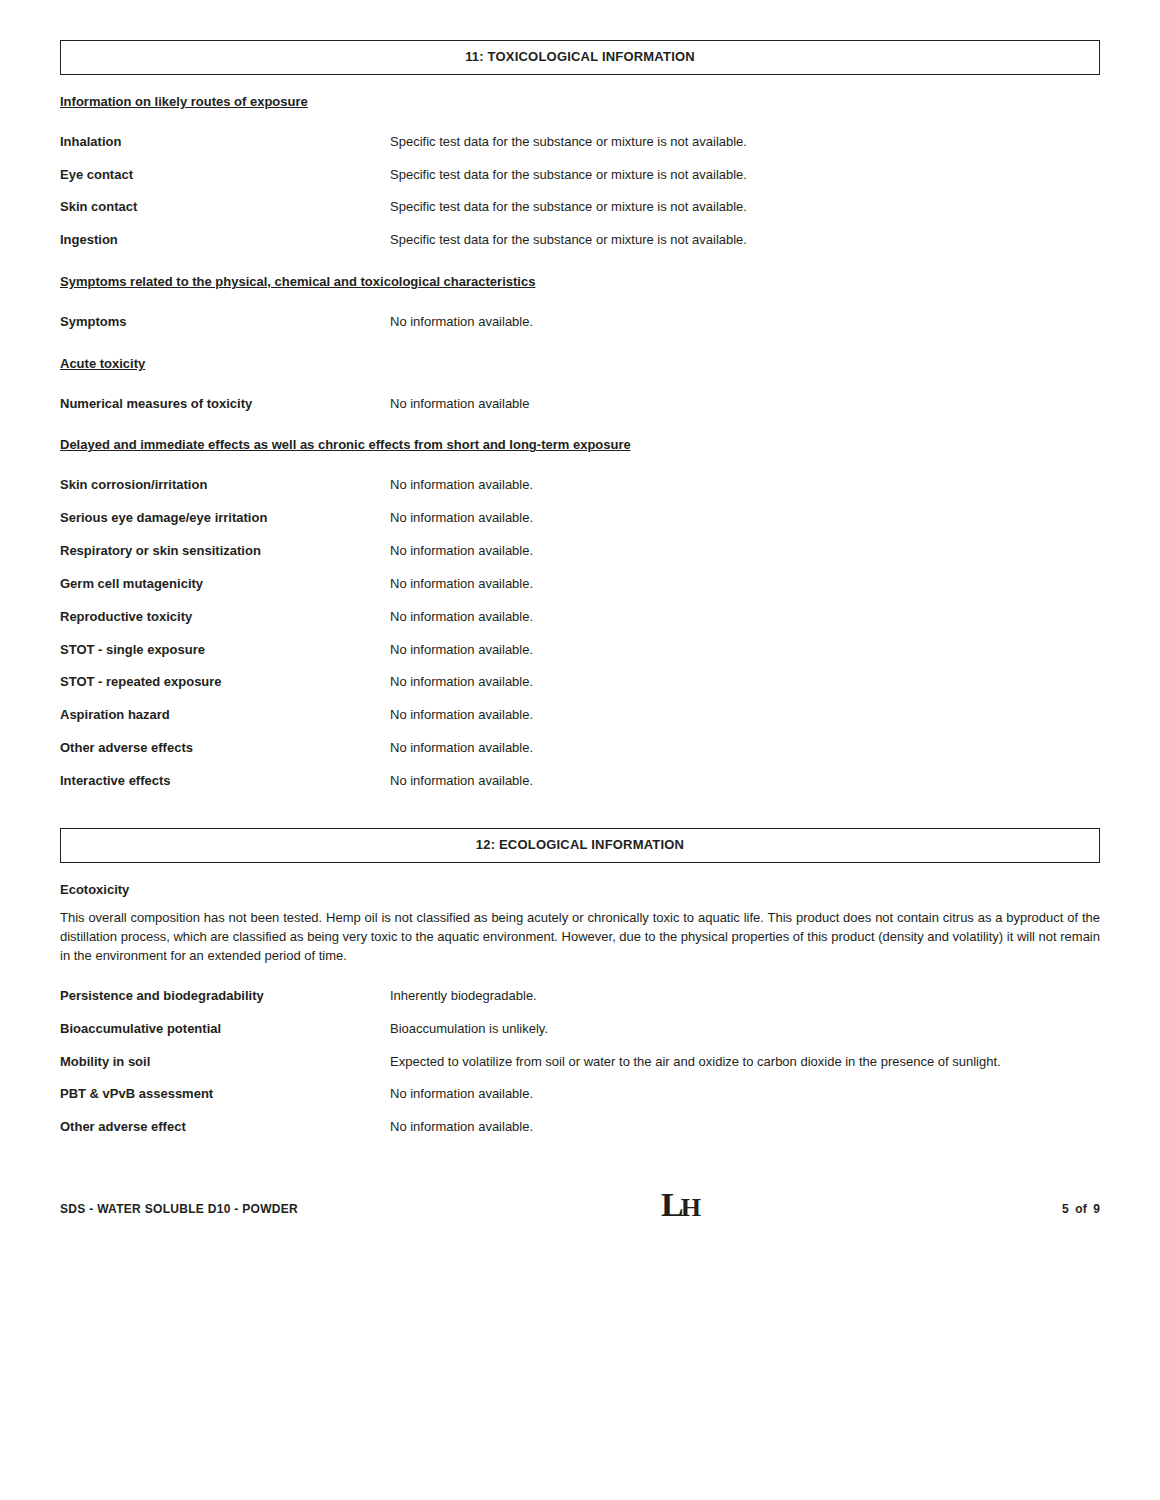11: TOXICOLOGICAL INFORMATION
Information on likely routes of exposure
| Inhalation | Specific test data for the substance or mixture is not available. |
| Eye contact | Specific test data for the substance or mixture is not available. |
| Skin contact | Specific test data for the substance or mixture is not available. |
| Ingestion | Specific test data for the substance or mixture is not available. |
Symptoms related to the physical, chemical and toxicological characteristics
| Symptoms | No information available. |
Acute toxicity
| Numerical measures of toxicity | No information available |
Delayed and immediate effects as well as chronic effects from short and long-term exposure
| Skin corrosion/irritation | No information available. |
| Serious eye damage/eye irritation | No information available. |
| Respiratory or skin sensitization | No information available. |
| Germ cell mutagenicity | No information available. |
| Reproductive toxicity | No information available. |
| STOT - single exposure | No information available. |
| STOT - repeated exposure | No information available. |
| Aspiration hazard | No information available. |
| Other adverse effects | No information available. |
| Interactive effects | No information available. |
12: ECOLOGICAL INFORMATION
Ecotoxicity
This overall composition has not been tested. Hemp oil is not classified as being acutely or chronically toxic to aquatic life. This product does not contain citrus as a byproduct of the distillation process, which are classified as being very toxic to the aquatic environment. However, due to the physical properties of this product (density and volatility) it will not remain in the environment for an extended period of time.
| Persistence and biodegradability | Inherently biodegradable. |
| Bioaccumulative potential | Bioaccumulation is unlikely. |
| Mobility in soil | Expected to volatilize from soil or water to the air and oxidize to carbon dioxide in the presence of sunlight. |
| PBT & vPvB assessment | No information available. |
| Other adverse effect | No information available. |
SDS - WATER SOLUBLE D10 - POWDER
LH
5 of 9